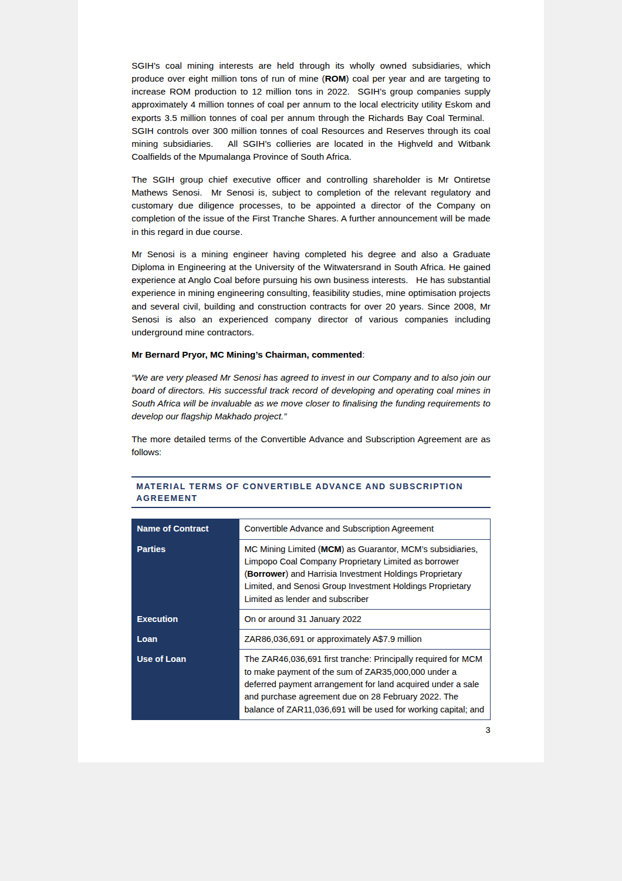SGIH’s coal mining interests are held through its wholly owned subsidiaries, which produce over eight million tons of run of mine (ROM) coal per year and are targeting to increase ROM production to 12 million tons in 2022. SGIH’s group companies supply approximately 4 million tonnes of coal per annum to the local electricity utility Eskom and exports 3.5 million tonnes of coal per annum through the Richards Bay Coal Terminal. SGIH controls over 300 million tonnes of coal Resources and Reserves through its coal mining subsidiaries. All SGIH’s collieries are located in the Highveld and Witbank Coalfields of the Mpumalanga Province of South Africa.
The SGIH group chief executive officer and controlling shareholder is Mr Ontiretse Mathews Senosi. Mr Senosi is, subject to completion of the relevant regulatory and customary due diligence processes, to be appointed a director of the Company on completion of the issue of the First Tranche Shares. A further announcement will be made in this regard in due course.
Mr Senosi is a mining engineer having completed his degree and also a Graduate Diploma in Engineering at the University of the Witwatersrand in South Africa. He gained experience at Anglo Coal before pursuing his own business interests. He has substantial experience in mining engineering consulting, feasibility studies, mine optimisation projects and several civil, building and construction contracts for over 20 years. Since 2008, Mr Senosi is also an experienced company director of various companies including underground mine contractors.
Mr Bernard Pryor, MC Mining’s Chairman, commented:
“We are very pleased Mr Senosi has agreed to invest in our Company and to also join our board of directors. His successful track record of developing and operating coal mines in South Africa will be invaluable as we move closer to finalising the funding requirements to develop our flagship Makhado project.”
The more detailed terms of the Convertible Advance and Subscription Agreement are as follows:
MATERIAL TERMS OF CONVERTIBLE ADVANCE AND SUBSCRIPTION AGREEMENT
| Name of Contract | Convertible Advance and Subscription Agreement |
| Parties | MC Mining Limited ( MCM ) as Guarantor, MCM’s subsidiaries, Limpopo Coal Company Proprietary Limited as borrower ( Borrower ) and Harrisia Investment Holdings Proprietary Limited, and Senosi Group Investment Holdings Proprietary Limited as lender and subscriber |
| Execution | On or around 31 January 2022 |
| Loan | ZAR86,036,691 or approximately A$7.9 million |
| Use of Loan | The ZAR46,036,691 first tranche: Principally required for MCM to make payment of the sum of ZAR35,000,000 under a deferred payment arrangement for land acquired under a sale and purchase agreement due on 28 February 2022. The balance of ZAR11,036,691 will be used for working capital; and |
3